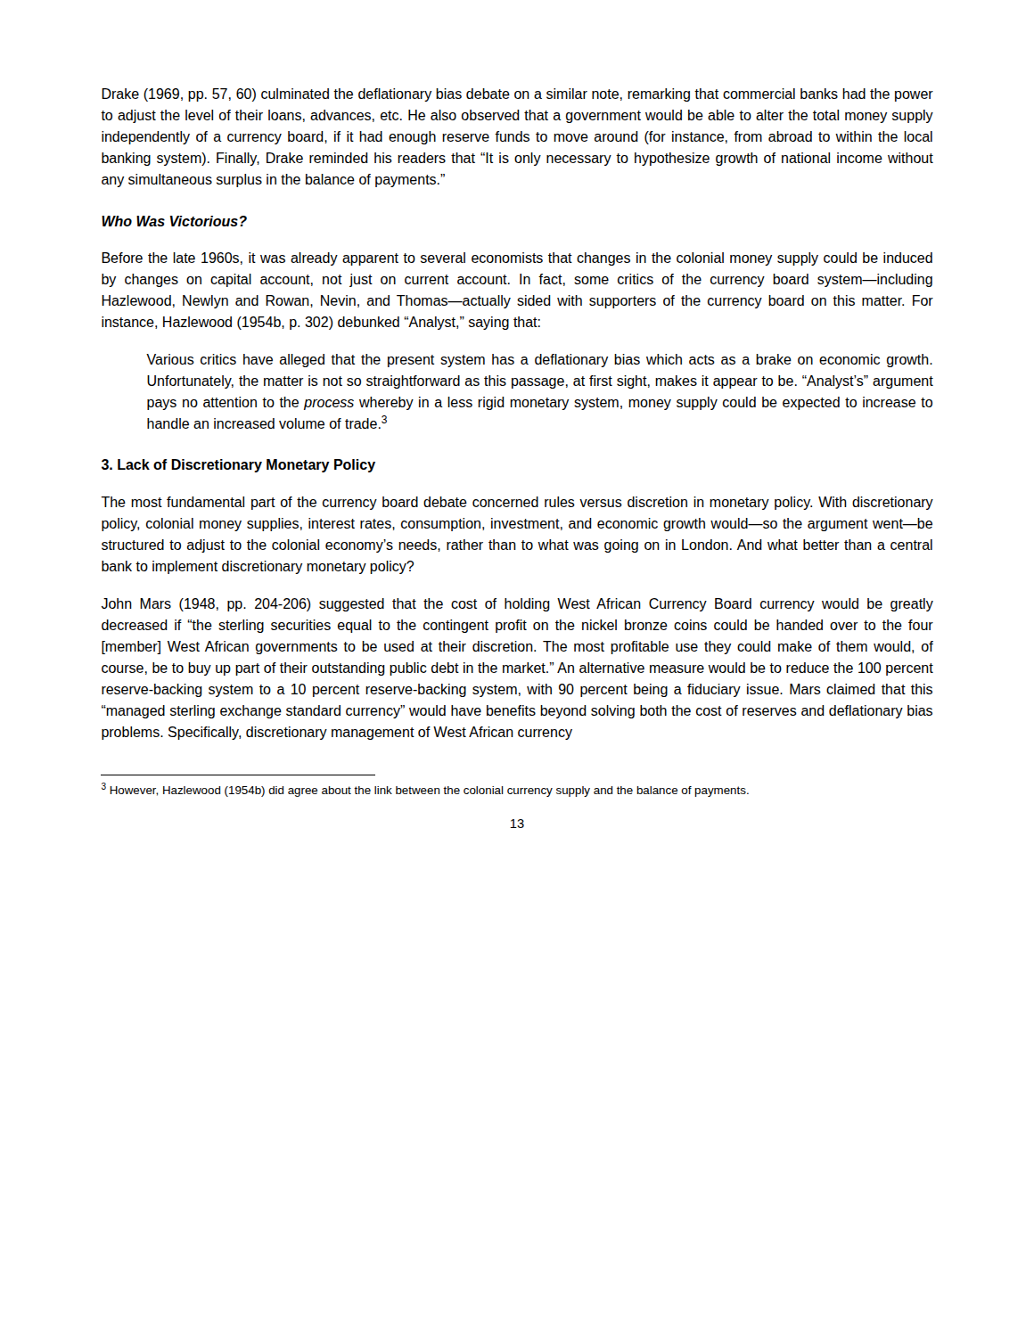Drake (1969, pp. 57, 60) culminated the deflationary bias debate on a similar note, remarking that commercial banks had the power to adjust the level of their loans, advances, etc. He also observed that a government would be able to alter the total money supply independently of a currency board, if it had enough reserve funds to move around (for instance, from abroad to within the local banking system). Finally, Drake reminded his readers that “It is only necessary to hypothesize growth of national income without any simultaneous surplus in the balance of payments.”
Who Was Victorious?
Before the late 1960s, it was already apparent to several economists that changes in the colonial money supply could be induced by changes on capital account, not just on current account. In fact, some critics of the currency board system—including Hazlewood, Newlyn and Rowan, Nevin, and Thomas—actually sided with supporters of the currency board on this matter. For instance, Hazlewood (1954b, p. 302) debunked “Analyst,” saying that:
Various critics have alleged that the present system has a deflationary bias which acts as a brake on economic growth. Unfortunately, the matter is not so straightforward as this passage, at first sight, makes it appear to be. “Analyst’s” argument pays no attention to the process whereby in a less rigid monetary system, money supply could be expected to increase to handle an increased volume of trade.3
3. Lack of Discretionary Monetary Policy
The most fundamental part of the currency board debate concerned rules versus discretion in monetary policy. With discretionary policy, colonial money supplies, interest rates, consumption, investment, and economic growth would—so the argument went—be structured to adjust to the colonial economy’s needs, rather than to what was going on in London. And what better than a central bank to implement discretionary monetary policy?
John Mars (1948, pp. 204-206) suggested that the cost of holding West African Currency Board currency would be greatly decreased if “the sterling securities equal to the contingent profit on the nickel bronze coins could be handed over to the four [member] West African governments to be used at their discretion. The most profitable use they could make of them would, of course, be to buy up part of their outstanding public debt in the market.” An alternative measure would be to reduce the 100 percent reserve-backing system to a 10 percent reserve-backing system, with 90 percent being a fiduciary issue. Mars claimed that this “managed sterling exchange standard currency” would have benefits beyond solving both the cost of reserves and deflationary bias problems. Specifically, discretionary management of West African currency
3 However, Hazlewood (1954b) did agree about the link between the colonial currency supply and the balance of payments.
13